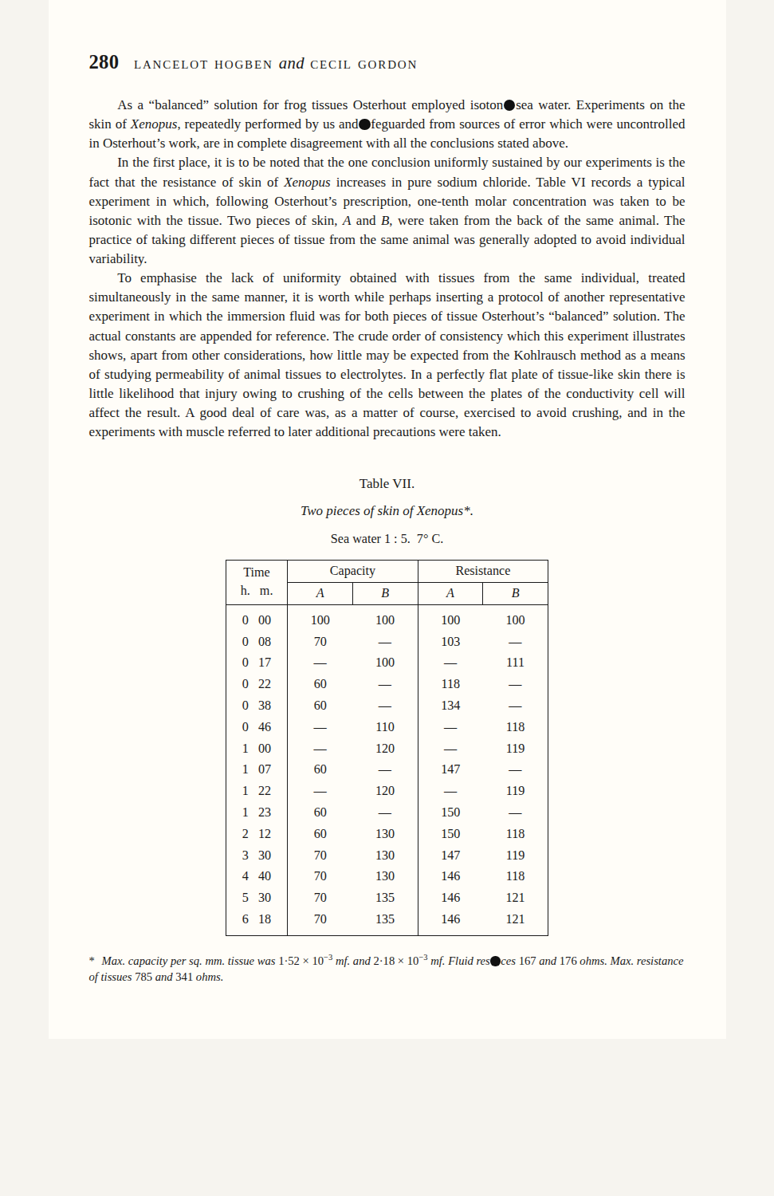280 Lancelot Hogben and Cecil Gordon
As a “balanced” solution for frog tissues Osterhout employed isoton sea water. Experiments on the skin of Xenopus, repeatedly performed by us and feguarded from sources of error which were uncontrolled in Osterhout’s work, are in complete disagreement with all the conclusions stated above.
In the first place, it is to be noted that the one conclusion uniformly sustained by our experiments is the fact that the resistance of skin of Xenopus increases in pure sodium chloride. Table VI records a typical experiment in which, following Osterhout’s prescription, one-tenth molar concentration was taken to be isotonic with the tissue. Two pieces of skin, A and B, were taken from the back of the same animal. The practice of taking different pieces of tissue from the same animal was generally adopted to avoid individual variability.
To emphasise the lack of uniformity obtained with tissues from the same individual, treated simultaneously in the same manner, it is worth while perhaps inserting a protocol of another representative experiment in which the immersion fluid was for both pieces of tissue Osterhout’s “balanced” solution. The actual constants are appended for reference. The crude order of consistency which this experiment illustrates shows, apart from other considerations, how little may be expected from the Kohlrausch method as a means of studying permeability of animal tissues to electrolytes. In a perfectly flat plate of tissue-like skin there is little likelihood that injury owing to crushing of the cells between the plates of the conductivity cell will affect the result. A good deal of care was, as a matter of course, exercised to avoid crushing, and in the experiments with muscle referred to later additional precautions were taken.
Table VII.
Two pieces of skin of Xenopus*.
Sea water 1 : 5. 7° C.
| Time h. m. | Capacity | Resistance |
| --- | --- | --- |
| A | B | A | B |
| 0 00 | 100 | 100 | 100 | 100 |
| 0 08 | 70 | — | 103 | — |
| 0 17 | — | 100 | — | 111 |
| 0 22 | 60 | — | 118 | — |
| 0 38 | 60 | — | 134 | — |
| 0 46 | — | 110 | — | 118 |
| 1 00 | — | 120 | — | 119 |
| 1 07 | 60 | — | 147 | — |
| 1 22 | — | 120 | — | 119 |
| 1 23 | 60 | — | 150 | — |
| 2 12 | 60 | 130 | 150 | 118 |
| 3 30 | 70 | 130 | 147 | 119 |
| 4 40 | 70 | 130 | 146 | 118 |
| 5 30 | 70 | 135 | 146 | 121 |
| 6 18 | 70 | 135 | 146 | 121 |
* Max. capacity per sq. mm. tissue was 1·52 × 10−3 mf. and 2·18 × 10−3 mf. Fluid res ces 167 and 176 ohms. Max. resistance of tissues 785 and 341 ohms.